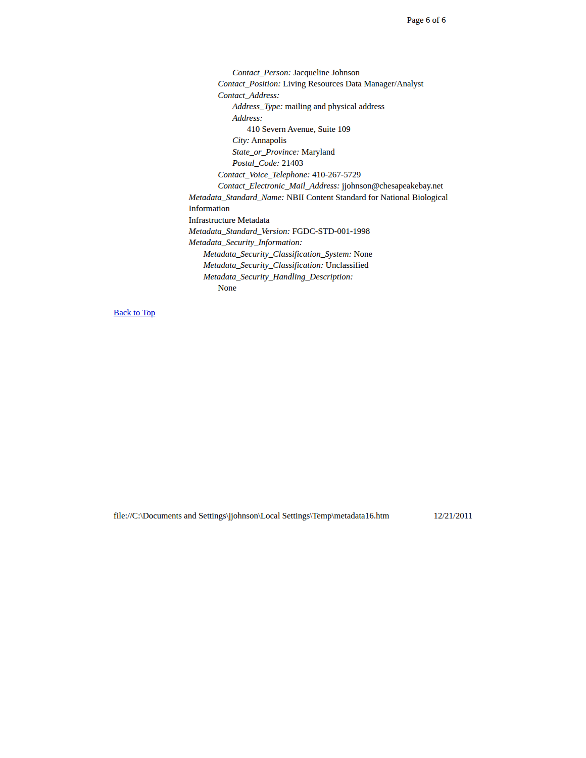Page 6 of 6
Contact_Person: Jacqueline Johnson
Contact_Position: Living Resources Data Manager/Analyst
Contact_Address:
Address_Type: mailing and physical address
Address:
410 Severn Avenue, Suite 109
City: Annapolis
State_or_Province: Maryland
Postal_Code: 21403
Contact_Voice_Telephone: 410-267-5729
Contact_Electronic_Mail_Address: jjohnson@chesapeakebay.net
Metadata_Standard_Name: NBII Content Standard for National Biological Information
Infrastructure Metadata
Metadata_Standard_Version: FGDC-STD-001-1998
Metadata_Security_Information:
Metadata_Security_Classification_System: None
Metadata_Security_Classification: Unclassified
Metadata_Security_Handling_Description:
None
Back to Top
file://C:\Documents and Settings\jjohnson\Local Settings\Temp\metadata16.htm 12/21/2011